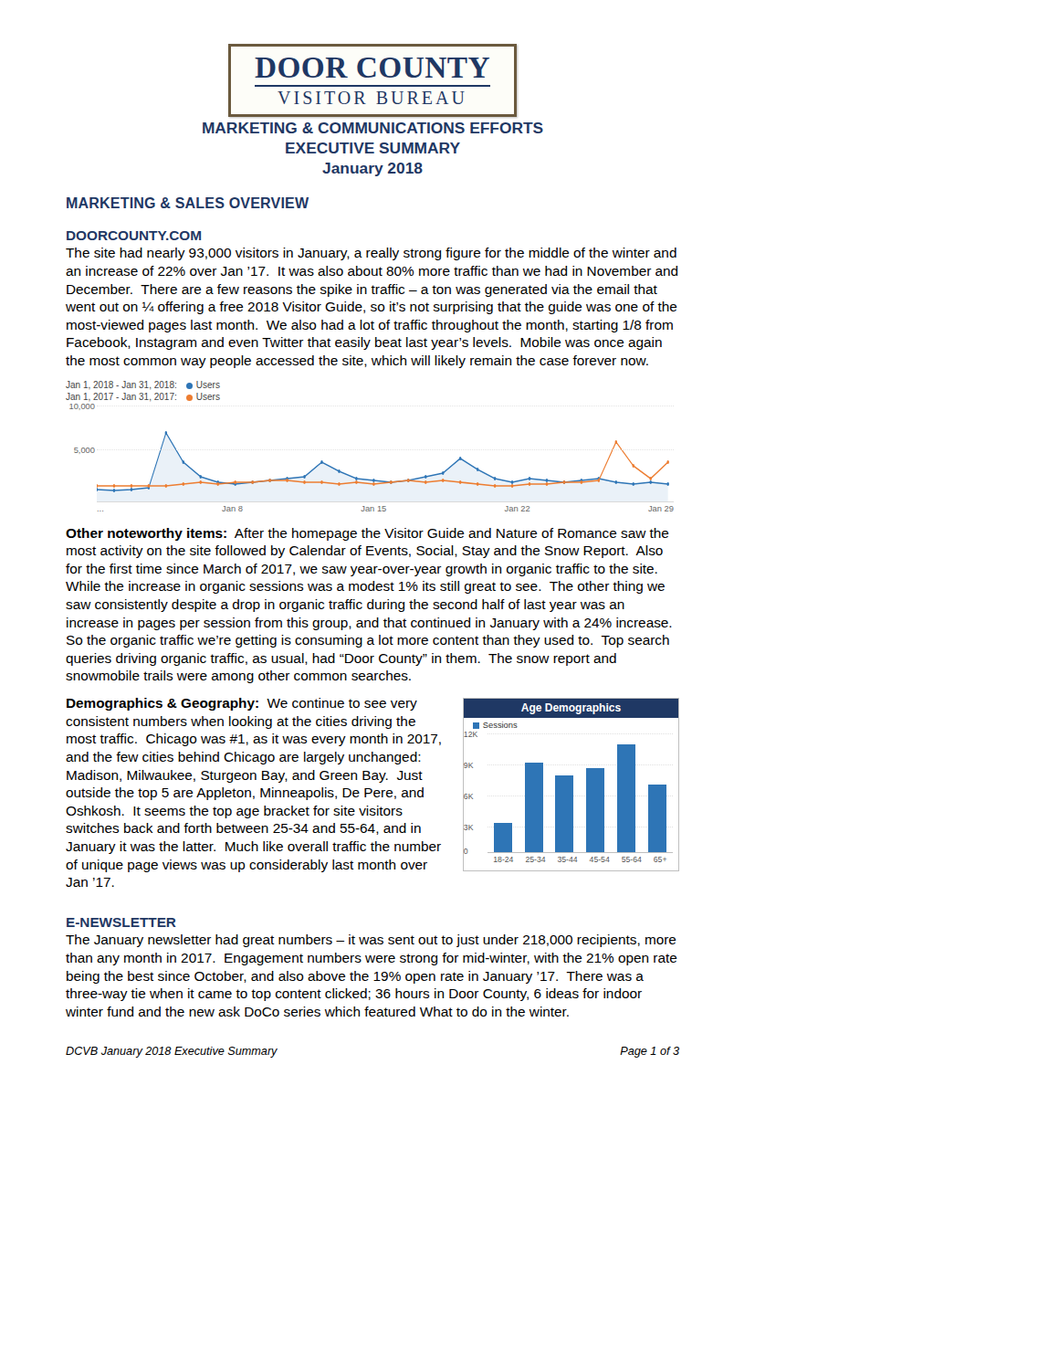DOOR COUNTY
VISITOR BUREAU
MARKETING & COMMUNICATIONS EFFORTS
EXECUTIVE SUMMARY
January 2018
MARKETING & SALES OVERVIEW
DOORCOUNTY.COM
The site had nearly 93,000 visitors in January, a really strong figure for the middle of the winter and an increase of 22% over Jan ’17. It was also about 80% more traffic than we had in November and December. There are a few reasons the spike in traffic – a ton was generated via the email that went out on ¼ offering a free 2018 Visitor Guide, so it’s not surprising that the guide was one of the most-viewed pages last month. We also had a lot of traffic throughout the month, starting 1/8 from Facebook, Instagram and even Twitter that easily beat last year’s levels. Mobile was once again the most common way people accessed the site, which will likely remain the case forever now.
Jan 1, 2018 - Jan 31, 2018: Users
Jan 1, 2017 - Jan 31, 2017: Users
10,000
5,000
... Jan 8 Jan 15 Jan 22 Jan 29
Other noteworthy items: After the homepage the Visitor Guide and Nature of Romance saw the most activity on the site followed by Calendar of Events, Social, Stay and the Snow Report. Also for the first time since March of 2017, we saw year-over-year growth in organic traffic to the site. While the increase in organic sessions was a modest 1% its still great to see. The other thing we saw consistently despite a drop in organic traffic during the second half of last year was an increase in pages per session from this group, and that continued in January with a 24% increase. So the organic traffic we’re getting is consuming a lot more content than they used to. Top search queries driving organic traffic, as usual, had “Door County” in them. The snow report and snowmobile trails were among other common searches.
Age Demographics
Sessions
12K
9K
6K
3K
0
18-2425-3435-4445-5455-6465+
Demographics & Geography: We continue to see very consistent numbers when looking at the cities driving the most traffic. Chicago was #1, as it was every month in 2017, and the few cities behind Chicago are largely unchanged: Madison, Milwaukee, Sturgeon Bay, and Green Bay. Just outside the top 5 are Appleton, Minneapolis, De Pere, and Oshkosh. It seems the top age bracket for site visitors switches back and forth between 25-34 and 55-64, and in January it was the latter. Much like overall traffic the number of unique page views was up considerably last month over Jan ’17.
E-NEWSLETTER
The January newsletter had great numbers – it was sent out to just under 218,000 recipients, more than any month in 2017. Engagement numbers were strong for mid-winter, with the 21% open rate being the best since October, and also above the 19% open rate in January ’17. There was a three-way tie when it came to top content clicked; 36 hours in Door County, 6 ideas for indoor winter fund and the new ask DoCo series which featured What to do in the winter.
DCVB January 2018 Executive Summary Page 1 of 3